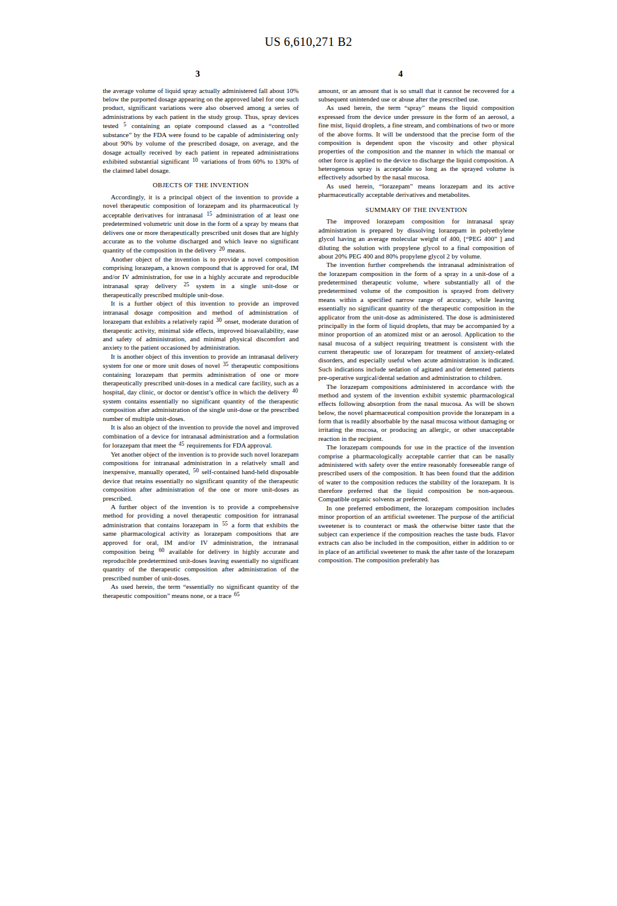US 6,610,271 B2
3 4
the average volume of liquid spray actually administered fall about 10% below the purported dosage appearing on the approved label for one such product, significant variations were also observed among a series of administrations by each patient in the study group. Thus, spray devices tested 5 containing an opiate compound classed as a “controlled substance” by the FDA were found to be capable of administering only about 90% by volume of the prescribed dosage, on average, and the dosage actually received by each patient in repeated administrations exhibited substantial significant 10 variations of from 60% to 130% of the claimed label dosage.
OBJECTS OF THE INVENTION
Accordingly, it is a principal object of the invention to provide a novel therapeutic composition of lorazepam and its pharmaceutical ly acceptable derivatives for intranasal 15 administration of at least one predetermined volumetric unit dose in the form of a spray by means that delivers one or more therapeutically prescribed unit doses that are highly accurate as to the volume discharged and which leave no significant quantity of the composition in the delivery 20 means.
Another object of the invention is to provide a novel composition comprising lorazepam, a known compound that is approved for oral, IM and/or IV administration, for use in a highly accurate and reproducible intranasal spray delivery 25 system in a single unit-dose or therapeutically prescribed multiple unit-dose.
It is a further object of this invention to provide an improved intranasal dosage composition and method of administration of lorazepam that exhibits a relatively rapid 30 onset, moderate duration of therapeutic activity, minimal side effects, improved bioavailability, ease and safety of administration, and minimal physical discomfort and anxiety to the patient occasioned by administration.
It is another object of this invention to provide an intranasal delivery system for one or more unit doses of novel 35 therapeutic compositions containing lorazepam that permits administration of one or more therapeutically prescribed unit-doses in a medical care facility, such as a hospital, day clinic, or doctor or dentist’s office in which the delivery 40 system contains essentially no significant quantity of the therapeutic composition after administration of the single unit-dose or the prescribed number of multiple unit-doses.
It is also an object of the invention to provide the novel and improved combination of a device for intranasal administration and a formulation for lorazepam that meet the 45 requirements for FDA approval.
Yet another object of the invention is to provide such novel lorazepam compositions for intranasal administration in a relatively small and inexpensive, manually operated, 50 self-contained hand-held disposable device that retains essentially no significant quantity of the therapeutic composition after administration of the one or more unit-doses as prescribed.
A further object of the invention is to provide a comprehensive method for providing a novel therapeutic composition for intranasal administration that contains lorazepam in 55 a form that exhibits the same pharmacological activity as lorazepam compositions that are approved for oral, IM and/or IV administration, the intranasal composition being 60 available for delivery in highly accurate and reproducible predetermined unit-doses leaving essentially no significant quantity of the therapeutic composition after administration of the prescribed number of unit-doses.
As used herein, the term “essentially no significant quantity of the therapeutic composition” means none, or a trace 65
amount, or an amount that is so small that it cannot be recovered for a subsequent unintended use or abuse after the prescribed use.
As used herein, the term “spray” means the liquid composition expressed from the device under pressure in the form of an aerosol, a fine mist, liquid droplets, a fine stream, and combinations of two or more of the above forms. It will be understood that the precise form of the composition is dependent upon the viscosity and other physical properties of the composition and the manner in which the manual or other force is applied to the device to discharge the liquid composition. A heterogenous spray is acceptable so long as the sprayed volume is effectively adsorbed by the nasal mucosa.
As used herein, “lorazepam” means lorazepam and its active pharmaceutically acceptable derivatives and metabolites.
SUMMARY OF THE INVENTION
The improved lorazepam composition for intranasal spray administration is prepared by dissolving lorazepam in polyethylene glycol having an average molecular weight of 400, [“PEG 400” ] and diluting the solution with propylene glycol to a final composition of about 20% PEG 400 and 80% propylene glycol 2 by volume.
The invention further comprehends the intranasal administration of the lorazepam composition in the form of a spray in a unit-dose of a predetermined therapeutic volume, where substantially all of the predetermined volume of the composition is sprayed from delivery means within a specified narrow range of accuracy, while leaving essentially no significant quantity of the therapeutic composition in the applicator from the unit-dose as administered. The dose is administered principally in the form of liquid droplets, that may be accompanied by a minor proportion of an atomized mist or an aerosol. Application to the nasal mucosa of a subject requiring treatment is consistent with the current therapeutic use of lorazepam for treatment of anxiety-related disorders, and especially useful when acute administration is indicated. Such indications include sedation of agitated and/or demented patients pre-operative surgical/dental sedation and administration to children.
The lorazepam compositions administered in accordance with the method and system of the invention exhibit systemic pharmacological effects following absorption from the nasal mucosa. As will be shown below, the novel pharmaceutical composition provide the lorazepam in a form that is readily absorbable by the nasal mucosa without damaging or irritating the mucosa, or producing an allergic, or other unacceptable reaction in the recipient.
The lorazepam compounds for use in the practice of the invention comprise a pharmacologically acceptable carrier that can be nasally administered with safety over the entire reasonably foreseeable range of prescribed users of the composition. It has been found that the addition of water to the composition reduces the stability of the lorazepam. It is therefore preferred that the liquid composition be non-aqueous. Compatible organic solvents ar preferred.
In one preferred embodiment, the lorazepam composition includes minor proportion of an artificial sweetener. The purpose of the artificial sweetener is to counteract or mask the otherwise bitter taste that the subject can experience if the composition reaches the taste buds. Flavor extracts can also be included in the composition, either in addition to or in place of an artificial sweetener to mask the after taste of the lorazepam composition. The composition preferably has